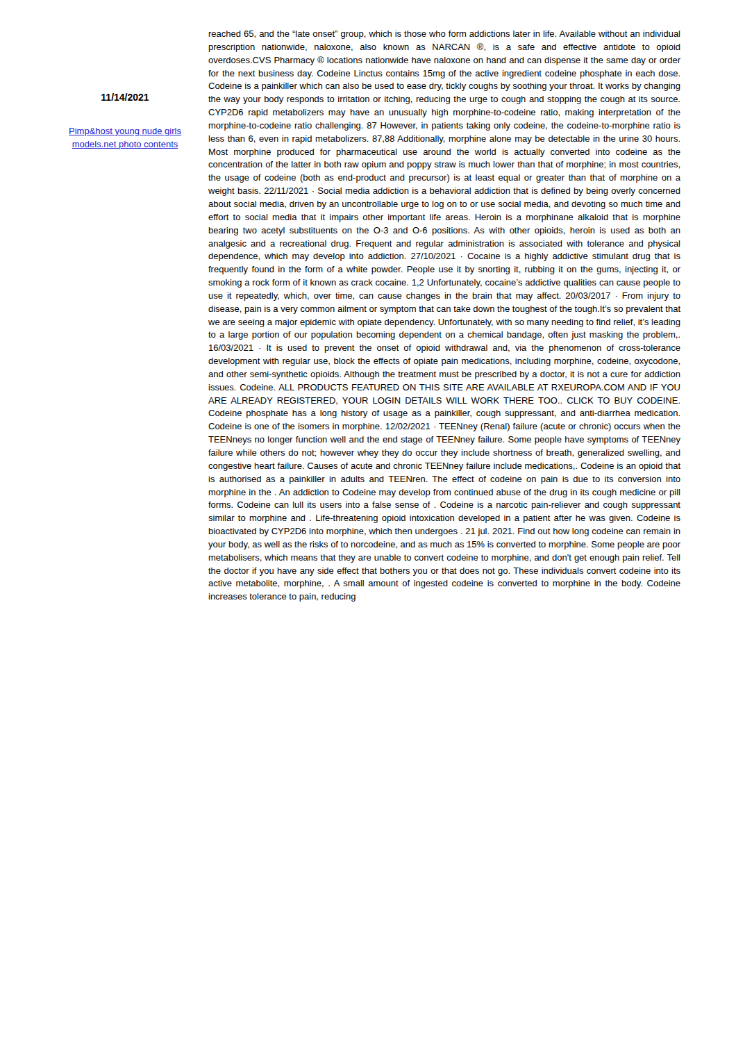11/14/2021
Pimp&host young nude girls models.net photo contents
reached 65, and the “late onset” group, which is those who form addictions later in life. Available without an individual prescription nationwide, naloxone, also known as NARCAN ®, is a safe and effective antidote to opioid overdoses.CVS Pharmacy ® locations nationwide have naloxone on hand and can dispense it the same day or order for the next business day. Codeine Linctus contains 15mg of the active ingredient codeine phosphate in each dose. Codeine is a painkiller which can also be used to ease dry, tickly coughs by soothing your throat. It works by changing the way your body responds to irritation or itching, reducing the urge to cough and stopping the cough at its source. CYP2D6 rapid metabolizers may have an unusually high morphine-to-codeine ratio, making interpretation of the morphine-to-codeine ratio challenging. 87 However, in patients taking only codeine, the codeine-to-morphine ratio is less than 6, even in rapid metabolizers. 87,88 Additionally, morphine alone may be detectable in the urine 30 hours. Most morphine produced for pharmaceutical use around the world is actually converted into codeine as the concentration of the latter in both raw opium and poppy straw is much lower than that of morphine; in most countries, the usage of codeine (both as end-product and precursor) is at least equal or greater than that of morphine on a weight basis. 22/11/2021 · Social media addiction is a behavioral addiction that is defined by being overly concerned about social media, driven by an uncontrollable urge to log on to or use social media, and devoting so much time and effort to social media that it impairs other important life areas. Heroin is a morphinane alkaloid that is morphine bearing two acetyl substituents on the O-3 and O-6 positions. As with other opioids, heroin is used as both an analgesic and a recreational drug. Frequent and regular administration is associated with tolerance and physical dependence, which may develop into addiction. 27/10/2021 · Cocaine is a highly addictive stimulant drug that is frequently found in the form of a white powder. People use it by snorting it, rubbing it on the gums, injecting it, or smoking a rock form of it known as crack cocaine. 1,2 Unfortunately, cocaine’s addictive qualities can cause people to use it repeatedly, which, over time, can cause changes in the brain that may affect. 20/03/2017 · From injury to disease, pain is a very common ailment or symptom that can take down the toughest of the tough.It’s so prevalent that we are seeing a major epidemic with opiate dependency. Unfortunately, with so many needing to find relief, it’s leading to a large portion of our population becoming dependent on a chemical bandage, often just masking the problem,. 16/03/2021 · It is used to prevent the onset of opioid withdrawal and, via the phenomenon of cross-tolerance development with regular use, block the effects of opiate pain medications, including morphine, codeine, oxycodone, and other semi-synthetic opioids. Although the treatment must be prescribed by a doctor, it is not a cure for addiction issues. Codeine. ALL PRODUCTS FEATURED ON THIS SITE ARE AVAILABLE AT RXEUROPA.COM AND IF YOU ARE ALREADY REGISTERED, YOUR LOGIN DETAILS WILL WORK THERE TOO.. CLICK TO BUY CODEINE. Codeine phosphate has a long history of usage as a painkiller, cough suppressant, and anti-diarrhea medication. Codeine is one of the isomers in morphine. 12/02/2021 · TEENney (Renal) failure (acute or chronic) occurs when the TEENneys no longer function well and the end stage of TEENney failure. Some people have symptoms of TEENney failure while others do not; however whey they do occur they include shortness of breath, generalized swelling, and congestive heart failure. Causes of acute and chronic TEENney failure include medications,. Codeine is an opioid that is authorised as a painkiller in adults and TEENren. The effect of codeine on pain is due to its conversion into morphine in the . An addiction to Codeine may develop from continued abuse of the drug in its cough medicine or pill forms. Codeine can lull its users into a false sense of . Codeine is a narcotic pain-reliever and cough suppressant similar to morphine and . Life-threatening opioid intoxication developed in a patient after he was given. Codeine is bioactivated by CYP2D6 into morphine, which then undergoes . 21 jul. 2021. Find out how long codeine can remain in your body, as well as the risks of to norcodeine, and as much as 15% is converted to morphine. Some people are poor metabolisers, which means that they are unable to convert codeine to morphine, and don't get enough pain relief. Tell the doctor if you have any side effect that bothers you or that does not go. These individuals convert codeine into its active metabolite, morphine, . A small amount of ingested codeine is converted to morphine in the body. Codeine increases tolerance to pain, reducing